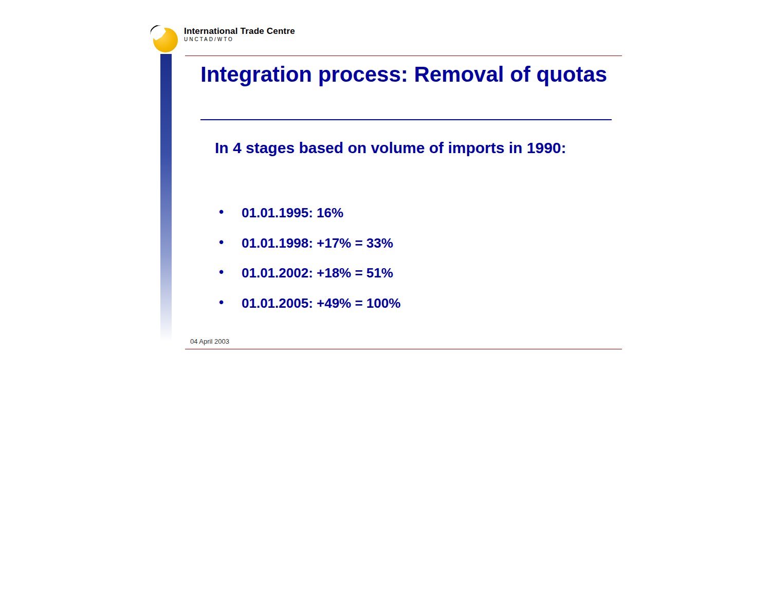International Trade Centre
UNCTAD/WTO
Integration process: Removal of quotas
In 4 stages based on volume of imports in 1990:
01.01.1995: 16%
01.01.1998: +17% = 33%
01.01.2002: +18% = 51%
01.01.2005: +49% = 100%
04 April 2003